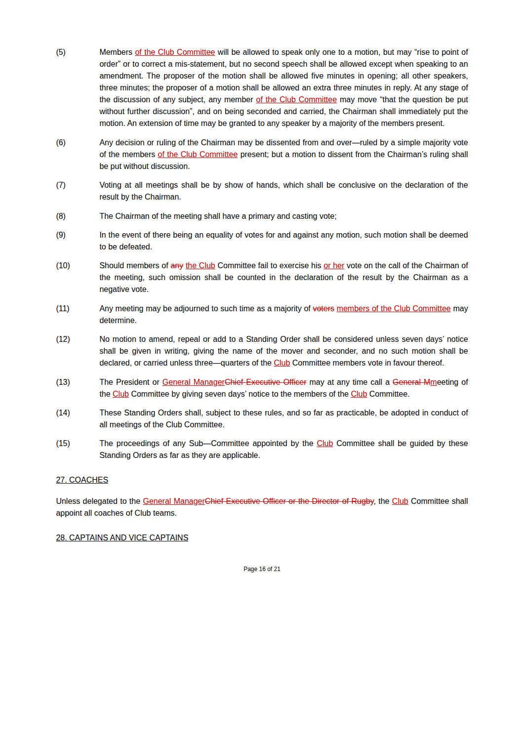(5) Members of the Club Committee will be allowed to speak only one to a motion, but may “rise to point of order” or to correct a mis-statement, but no second speech shall be allowed except when speaking to an amendment. The proposer of the motion shall be allowed five minutes in opening; all other speakers, three minutes; the proposer of a motion shall be allowed an extra three minutes in reply. At any stage of the discussion of any subject, any member of the Club Committee may move “that the question be put without further discussion”, and on being seconded and carried, the Chairman shall immediately put the motion. An extension of time may be granted to any speaker by a majority of the members present.
(6) Any decision or ruling of the Chairman may be dissented from and over—ruled by a simple majority vote of the members of the Club Committee present; but a motion to dissent from the Chairman’s ruling shall be put without discussion.
(7) Voting at all meetings shall be by show of hands, which shall be conclusive on the declaration of the result by the Chairman.
(8) The Chairman of the meeting shall have a primary and casting vote;
(9) In the event of there being an equality of votes for and against any motion, such motion shall be deemed to be defeated.
(10) Should members of any the Club Committee fail to exercise his or her vote on the call of the Chairman of the meeting, such omission shall be counted in the declaration of the result by the Chairman as a negative vote.
(11) Any meeting may be adjourned to such time as a majority of voters members of the Club Committee may determine.
(12) No motion to amend, repeal or add to a Standing Order shall be considered unless seven days’ notice shall be given in writing, giving the name of the mover and seconder, and no such motion shall be declared, or carried unless three—quarters of the Club Committee members vote in favour thereof.
(13) The President or General Manager Chief Executive Officer may at any time call a General M meeting of the Club Committee by giving seven days’ notice to the members of the Club Committee.
(14) These Standing Orders shall, subject to these rules, and so far as practicable, be adopted in conduct of all meetings of the Club Committee.
(15) The proceedings of any Sub—Committee appointed by the Club Committee shall be guided by these Standing Orders as far as they are applicable.
27. COACHES
Unless delegated to the General Manager Chief Executive Officer or the Director of Rugby, the Club Committee shall appoint all coaches of Club teams.
28. CAPTAINS AND VICE CAPTAINS
Page 16 of 21